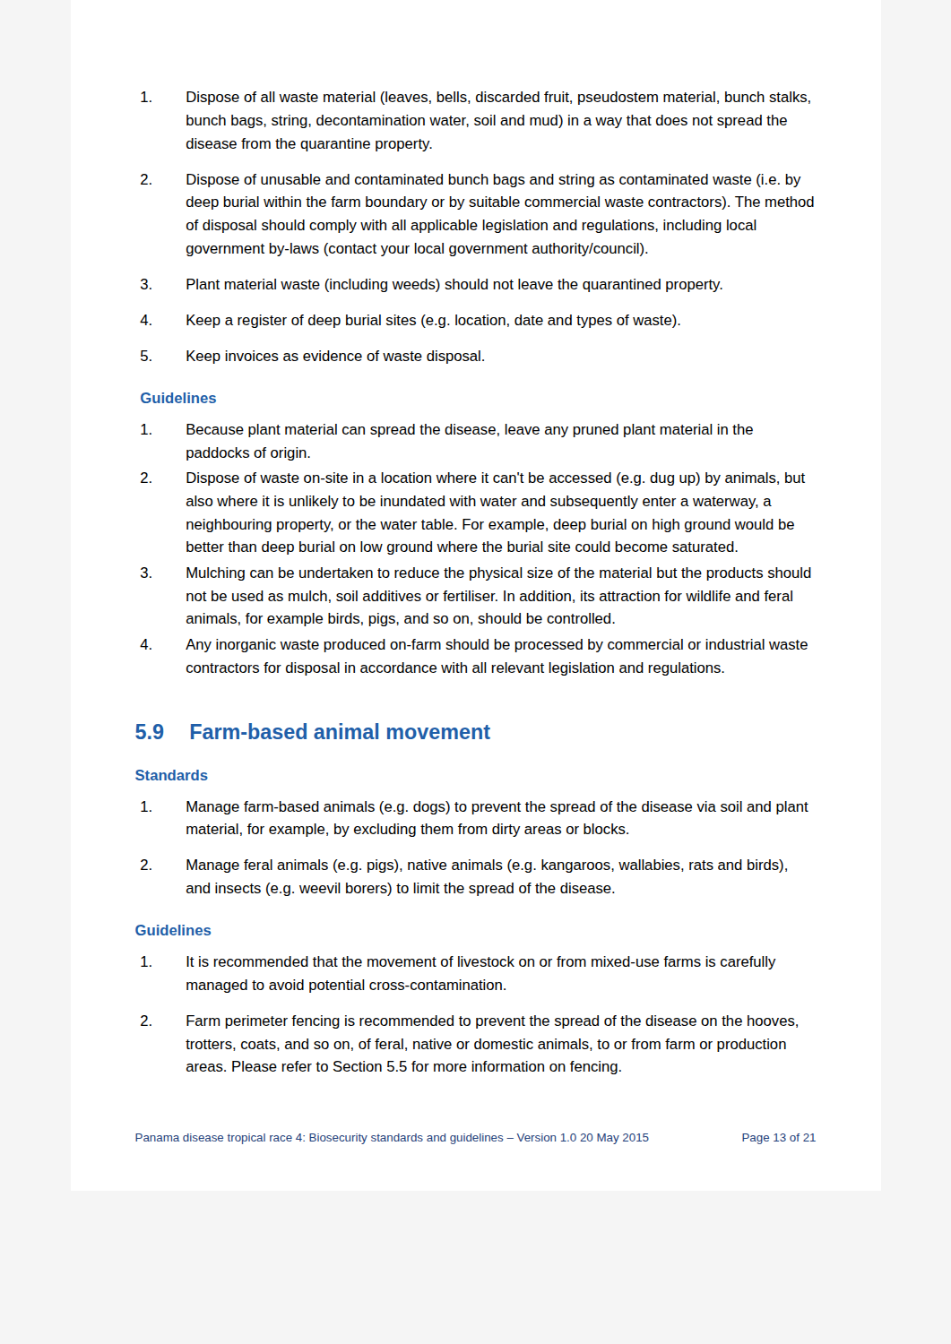Dispose of all waste material (leaves, bells, discarded fruit, pseudostem material, bunch stalks, bunch bags, string, decontamination water, soil and mud) in a way that does not spread the disease from the quarantine property.
Dispose of unusable and contaminated bunch bags and string as contaminated waste (i.e. by deep burial within the farm boundary or by suitable commercial waste contractors). The method of disposal should comply with all applicable legislation and regulations, including local government by-laws (contact your local government authority/council).
Plant material waste (including weeds) should not leave the quarantined property.
Keep a register of deep burial sites (e.g. location, date and types of waste).
Keep invoices as evidence of waste disposal.
Guidelines
Because plant material can spread the disease, leave any pruned plant material in the paddocks of origin.
Dispose of waste on-site in a location where it can't be accessed (e.g. dug up) by animals, but also where it is unlikely to be inundated with water and subsequently enter a waterway, a neighbouring property, or the water table. For example, deep burial on high ground would be better than deep burial on low ground where the burial site could become saturated.
Mulching can be undertaken to reduce the physical size of the material but the products should not be used as mulch, soil additives or fertiliser. In addition, its attraction for wildlife and feral animals, for example birds, pigs, and so on, should be controlled.
Any inorganic waste produced on-farm should be processed by commercial or industrial waste contractors for disposal in accordance with all relevant legislation and regulations.
5.9 Farm-based animal movement
Standards
Manage farm-based animals (e.g. dogs) to prevent the spread of the disease via soil and plant material, for example, by excluding them from dirty areas or blocks.
Manage feral animals (e.g. pigs), native animals (e.g. kangaroos, wallabies, rats and birds), and insects (e.g. weevil borers) to limit the spread of the disease.
Guidelines
It is recommended that the movement of livestock on or from mixed-use farms is carefully managed to avoid potential cross-contamination.
Farm perimeter fencing is recommended to prevent the spread of the disease on the hooves, trotters, coats, and so on, of feral, native or domestic animals, to or from farm or production areas. Please refer to Section 5.5 for more information on fencing.
Panama disease tropical race 4: Biosecurity standards and guidelines – Version 1.0 20 May 2015
Page 13 of 21